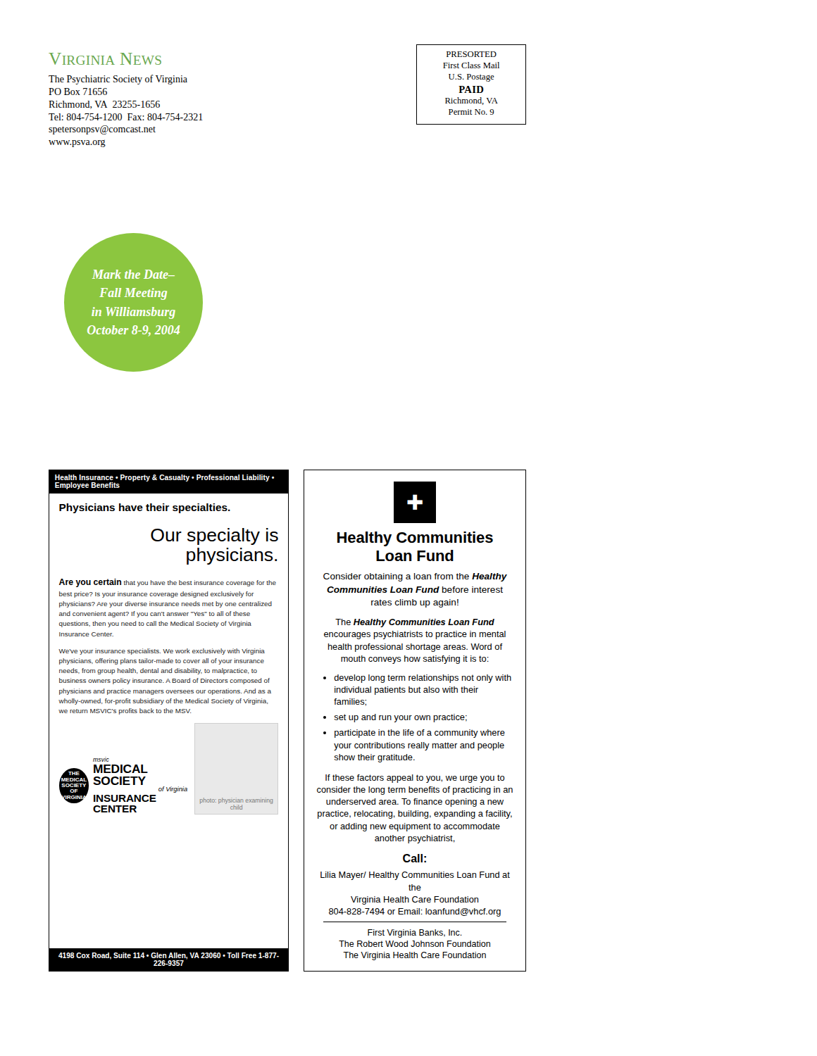VIRGINIA NEWS
The Psychiatric Society of Virginia
PO Box 71656
Richmond, VA 23255-1656
Tel: 804-754-1200 Fax: 804-754-2321
spetersonpsv@comcast.net
www.psva.org
PRESORTED
First Class Mail
U.S. Postage
PAID
Richmond, VA
Permit No. 9
Mark the Date–
Fall Meeting
in Williamsburg
October 8-9, 2004
Health Insurance • Property & Casualty • Professional Liability • Employee Benefits
Physicians have their specialties.
Our specialty is physicians.
Are you certain that you have the best insurance coverage for the best price? Is your insurance coverage designed exclusively for physicians? Are your diverse insurance needs met by one centralized and convenient agent? If you can't answer "Yes" to all of these questions, then you need to call the Medical Society of Virginia Insurance Center.
We've your insurance specialists. We work exclusively with Virginia physicians, offering plans tailor-made to cover all of your insurance needs, from group health, dental and disability, to malpractice, to business owners policy insurance. A Board of Directors composed of physicians and practice managers oversees our operations. And as a wholly-owned, for-profit subsidiary of the Medical Society of Virginia, we return MSVIC's profits back to the MSV.
THE
MEDICAL
SOCIETY
OF VIRGINIA
msvic MEDICAL SOCIETY of Virginia INSURANCE CENTER
photo: physician examining child
4198 Cox Road, Suite 114 • Glen Allen, VA 23060 • Toll Free 1-877-226-9357
✚
Healthy Communities Loan Fund
Consider obtaining a loan from the Healthy Communities Loan Fund before interest rates climb up again!
The Healthy Communities Loan Fund encourages psychiatrists to practice in mental health professional shortage areas. Word of mouth conveys how satisfying it is to:
develop long term relationships not only with individual patients but also with their families;
set up and run your own practice;
participate in the life of a community where your contributions really matter and people show their gratitude.
If these factors appeal to you, we urge you to consider the long term benefits of practicing in an underserved area. To finance opening a new practice, relocating, building, expanding a facility, or adding new equipment to accommodate another psychiatrist,
Call:
Lilia Mayer/ Healthy Communities Loan Fund at the
Virginia Health Care Foundation
804-828-7494 or Email: loanfund@vhcf.org
First Virginia Banks, Inc.
The Robert Wood Johnson Foundation
The Virginia Health Care Foundation